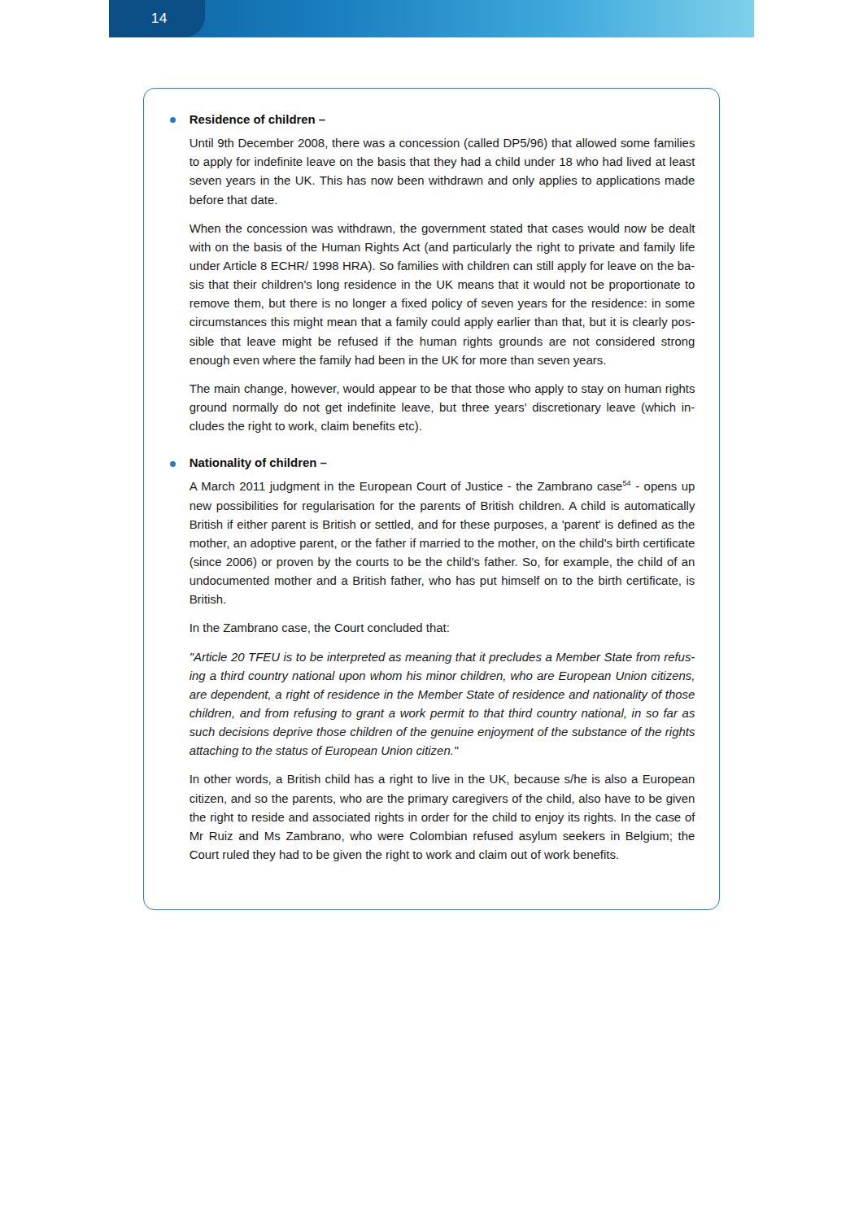14
Residence of children –
Until 9th December 2008, there was a concession (called DP5/96) that allowed some families to apply for indefinite leave on the basis that they had a child under 18 who had lived at least seven years in the UK. This has now been withdrawn and only applies to applications made before that date.
When the concession was withdrawn, the government stated that cases would now be dealt with on the basis of the Human Rights Act (and particularly the right to private and family life under Article 8 ECHR/ 1998 HRA). So families with children can still apply for leave on the basis that their children's long residence in the UK means that it would not be proportionate to remove them, but there is no longer a fixed policy of seven years for the residence: in some circumstances this might mean that a family could apply earlier than that, but it is clearly possible that leave might be refused if the human rights grounds are not considered strong enough even where the family had been in the UK for more than seven years.
The main change, however, would appear to be that those who apply to stay on human rights ground normally do not get indefinite leave, but three years' discretionary leave (which includes the right to work, claim benefits etc).
Nationality of children –
A March 2011 judgment in the European Court of Justice - the Zambrano case54 - opens up new possibilities for regularisation for the parents of British children. A child is automatically British if either parent is British or settled, and for these purposes, a 'parent' is defined as the mother, an adoptive parent, or the father if married to the mother, on the child's birth certificate (since 2006) or proven by the courts to be the child's father. So, for example, the child of an undocumented mother and a British father, who has put himself on to the birth certificate, is British.
In the Zambrano case, the Court concluded that:
"Article 20 TFEU is to be interpreted as meaning that it precludes a Member State from refusing a third country national upon whom his minor children, who are European Union citizens, are dependent, a right of residence in the Member State of residence and nationality of those children, and from refusing to grant a work permit to that third country national, in so far as such decisions deprive those children of the genuine enjoyment of the substance of the rights attaching to the status of European Union citizen."
In other words, a British child has a right to live in the UK, because s/he is also a European citizen, and so the parents, who are the primary caregivers of the child, also have to be given the right to reside and associated rights in order for the child to enjoy its rights. In the case of Mr Ruiz and Ms Zambrano, who were Colombian refused asylum seekers in Belgium; the Court ruled they had to be given the right to work and claim out of work benefits.